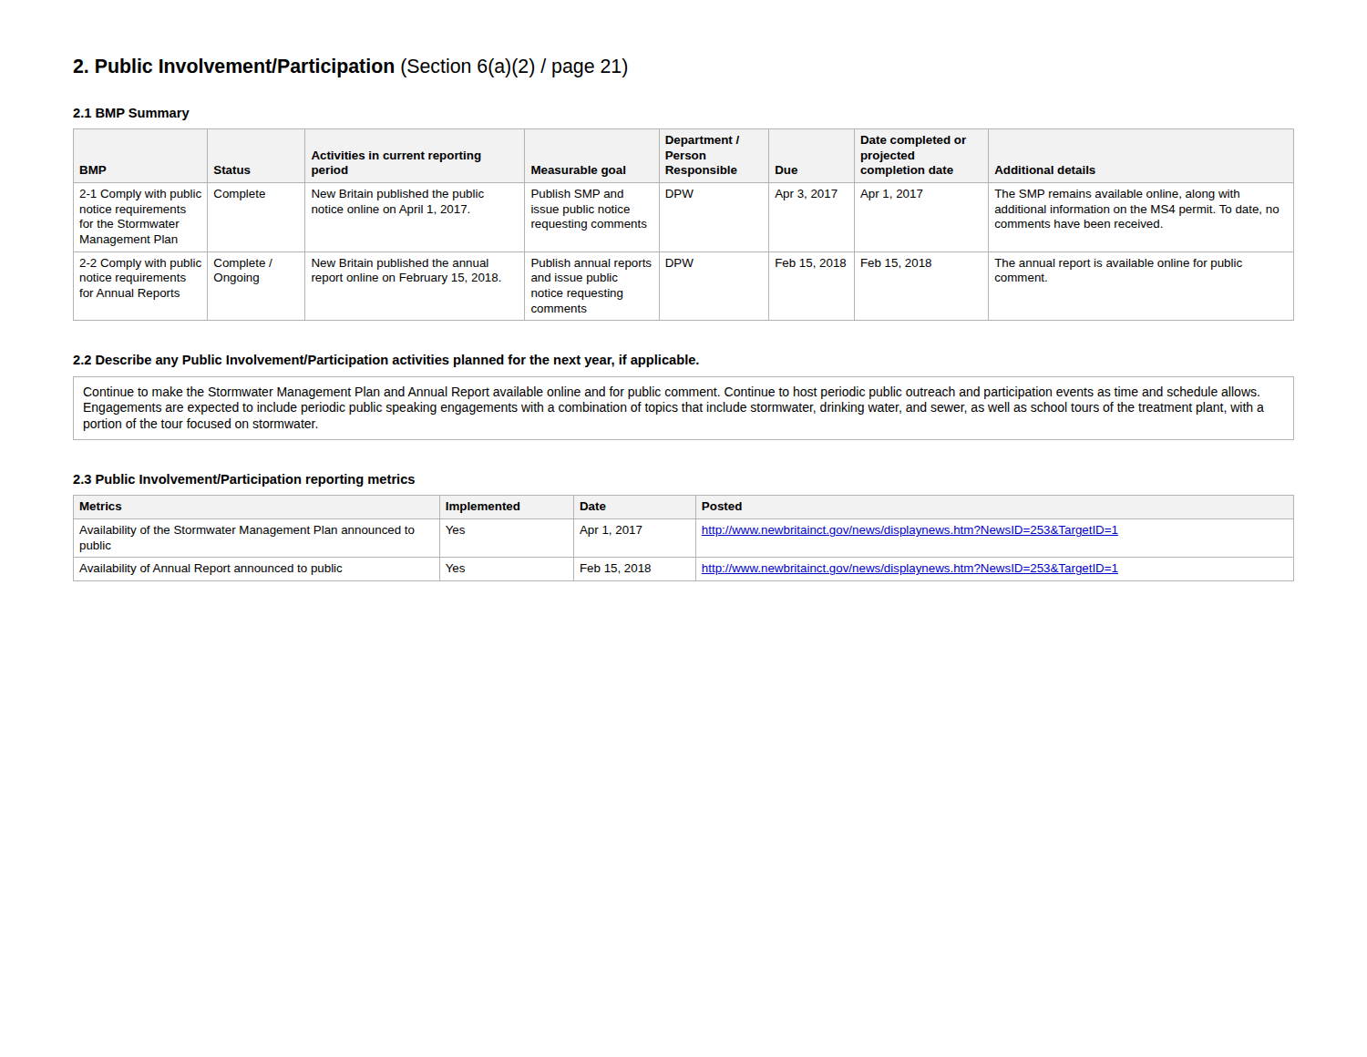2. Public Involvement/Participation (Section 6(a)(2) / page 21)
2.1 BMP Summary
| BMP | Status | Activities in current reporting period | Measurable goal | Department / Person Responsible | Due | Date completed or projected completion date | Additional details |
| --- | --- | --- | --- | --- | --- | --- | --- |
| 2-1 Comply with public notice requirements for the Stormwater Management Plan | Complete | New Britain published the public notice online on April 1, 2017. | Publish SMP and issue public notice requesting comments | DPW | Apr 3, 2017 | Apr 1, 2017 | The SMP remains available online, along with additional information on the MS4 permit. To date, no comments have been received. |
| 2-2 Comply with public notice requirements for Annual Reports | Complete / Ongoing | New Britain published the annual report online on February 15, 2018. | Publish annual reports and issue public notice requesting comments | DPW | Feb 15, 2018 | Feb 15, 2018 | The annual report is available online for public comment. |
2.2 Describe any Public Involvement/Participation activities planned for the next year, if applicable.
Continue to make the Stormwater Management Plan and Annual Report available online and for public comment. Continue to host periodic public outreach and participation events as time and schedule allows. Engagements are expected to include periodic public speaking engagements with a combination of topics that include stormwater, drinking water, and sewer, as well as school tours of the treatment plant, with a portion of the tour focused on stormwater.
2.3 Public Involvement/Participation reporting metrics
| Metrics | Implemented | Date | Posted |
| --- | --- | --- | --- |
| Availability of the Stormwater Management Plan announced to public | Yes | Apr 1, 2017 | http://www.newbritainct.gov/news/displaynews.htm?NewsID=253&TargetID=1 |
| Availability of Annual Report announced to public | Yes | Feb 15, 2018 | http://www.newbritainct.gov/news/displaynews.htm?NewsID=253&TargetID=1 |